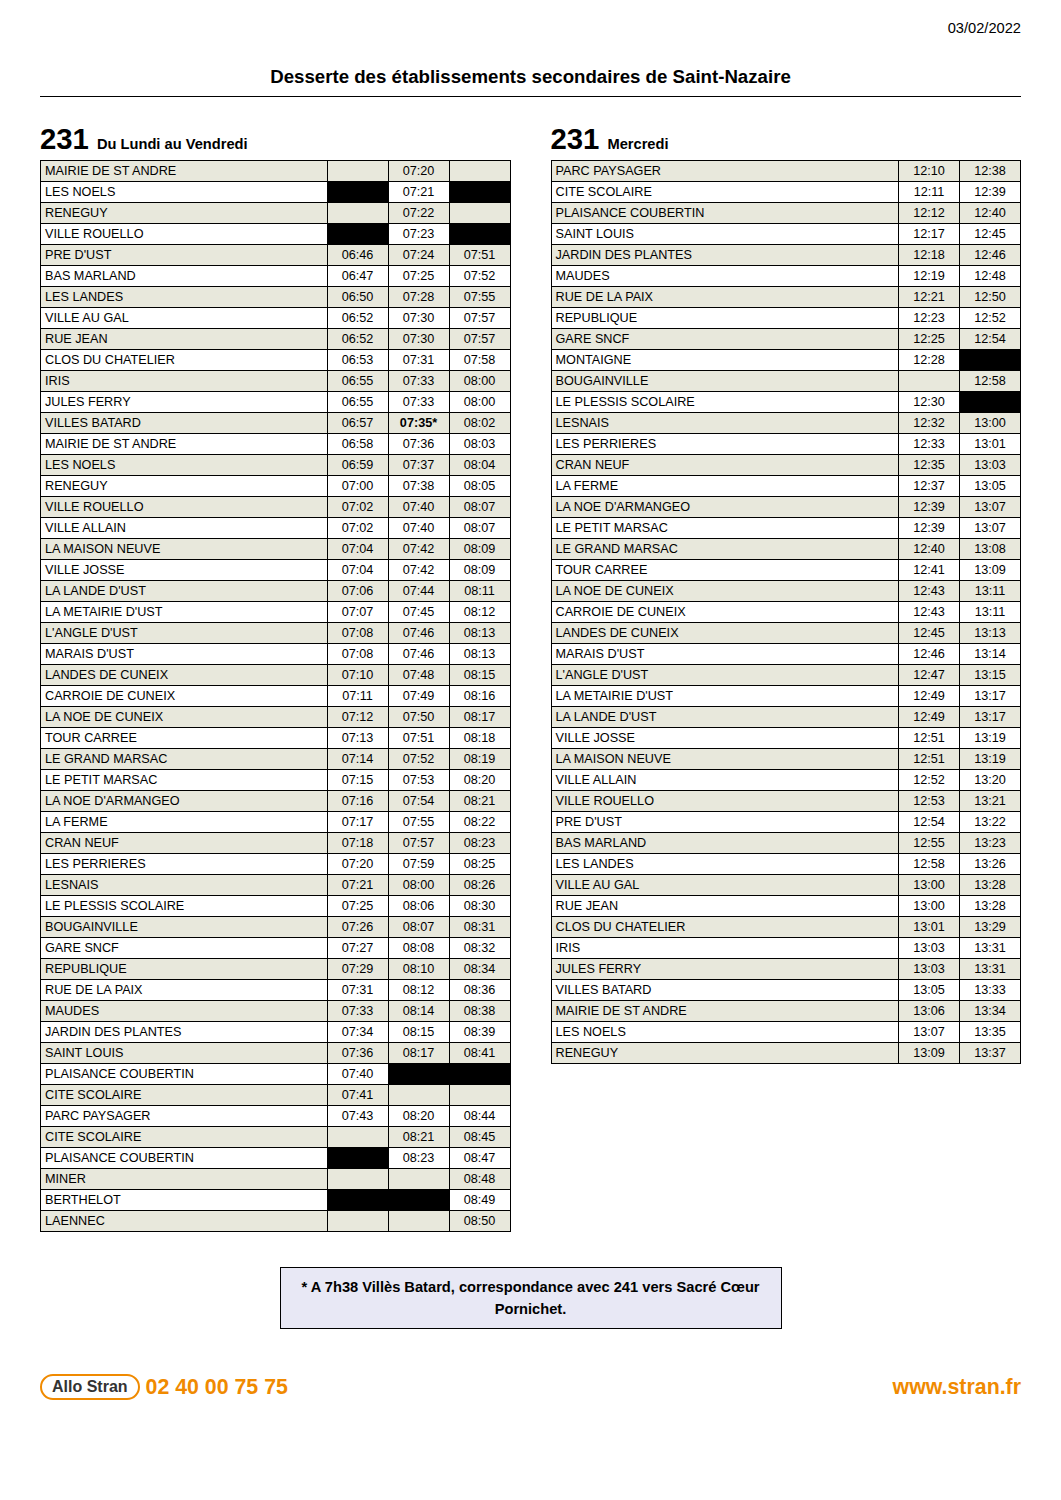03/02/2022
Desserte des établissements secondaires de Saint-Nazaire
231 Du Lundi au Vendredi
| MAIRIE DE ST ANDRE | | 07:20 | |
| LES NOELS | | 07:21 | |
| RENEGUY | | 07:22 | |
| VILLE ROUELLO | | 07:23 | |
| PRE D'UST | 06:46 | 07:24 | 07:51 |
| BAS MARLAND | 06:47 | 07:25 | 07:52 |
| LES LANDES | 06:50 | 07:28 | 07:55 |
| VILLE AU GAL | 06:52 | 07:30 | 07:57 |
| RUE JEAN | 06:52 | 07:30 | 07:57 |
| CLOS DU CHATELIER | 06:53 | 07:31 | 07:58 |
| IRIS | 06:55 | 07:33 | 08:00 |
| JULES FERRY | 06:55 | 07:33 | 08:00 |
| VILLES BATARD | 06:57 | 07:35* | 08:02 |
| MAIRIE DE ST ANDRE | 06:58 | 07:36 | 08:03 |
| LES NOELS | 06:59 | 07:37 | 08:04 |
| RENEGUY | 07:00 | 07:38 | 08:05 |
| VILLE ROUELLO | 07:02 | 07:40 | 08:07 |
| VILLE ALLAIN | 07:02 | 07:40 | 08:07 |
| LA MAISON NEUVE | 07:04 | 07:42 | 08:09 |
| VILLE JOSSE | 07:04 | 07:42 | 08:09 |
| LA LANDE D'UST | 07:06 | 07:44 | 08:11 |
| LA METAIRIE D'UST | 07:07 | 07:45 | 08:12 |
| L'ANGLE D'UST | 07:08 | 07:46 | 08:13 |
| MARAIS D'UST | 07:08 | 07:46 | 08:13 |
| LANDES DE CUNEIX | 07:10 | 07:48 | 08:15 |
| CARROIE DE CUNEIX | 07:11 | 07:49 | 08:16 |
| LA NOE DE CUNEIX | 07:12 | 07:50 | 08:17 |
| TOUR CARREE | 07:13 | 07:51 | 08:18 |
| LE GRAND MARSAC | 07:14 | 07:52 | 08:19 |
| LE PETIT MARSAC | 07:15 | 07:53 | 08:20 |
| LA NOE D'ARMANGEO | 07:16 | 07:54 | 08:21 |
| LA FERME | 07:17 | 07:55 | 08:22 |
| CRAN NEUF | 07:18 | 07:57 | 08:23 |
| LES PERRIERES | 07:20 | 07:59 | 08:25 |
| LESNAIS | 07:21 | 08:00 | 08:26 |
| LE PLESSIS SCOLAIRE | 07:25 | 08:06 | 08:30 |
| BOUGAINVILLE | 07:26 | 08:07 | 08:31 |
| GARE SNCF | 07:27 | 08:08 | 08:32 |
| REPUBLIQUE | 07:29 | 08:10 | 08:34 |
| RUE DE LA PAIX | 07:31 | 08:12 | 08:36 |
| MAUDES | 07:33 | 08:14 | 08:38 |
| JARDIN DES PLANTES | 07:34 | 08:15 | 08:39 |
| SAINT LOUIS | 07:36 | 08:17 | 08:41 |
| PLAISANCE COUBERTIN | 07:40 | | |
| CITE SCOLAIRE | 07:41 | | |
| PARC PAYSAGER | 07:43 | 08:20 | 08:44 |
| CITE SCOLAIRE | | 08:21 | 08:45 |
| PLAISANCE COUBERTIN | | 08:23 | 08:47 |
| MINER | | | 08:48 |
| BERTHELOT | | | 08:49 |
| LAENNEC | | | 08:50 |
231 Mercredi
| PARC PAYSAGER | 12:10 | 12:38 |
| CITE SCOLAIRE | 12:11 | 12:39 |
| PLAISANCE COUBERTIN | 12:12 | 12:40 |
| SAINT LOUIS | 12:17 | 12:45 |
| JARDIN DES PLANTES | 12:18 | 12:46 |
| MAUDES | 12:19 | 12:48 |
| RUE DE LA PAIX | 12:21 | 12:50 |
| REPUBLIQUE | 12:23 | 12:52 |
| GARE SNCF | 12:25 | 12:54 |
| MONTAIGNE | 12:28 | |
| BOUGAINVILLE | | 12:58 |
| LE PLESSIS SCOLAIRE | 12:30 | |
| LESNAIS | 12:32 | 13:00 |
| LES PERRIERES | 12:33 | 13:01 |
| CRAN NEUF | 12:35 | 13:03 |
| LA FERME | 12:37 | 13:05 |
| LA NOE D'ARMANGEO | 12:39 | 13:07 |
| LE PETIT MARSAC | 12:39 | 13:07 |
| LE GRAND MARSAC | 12:40 | 13:08 |
| TOUR CARREE | 12:41 | 13:09 |
| LA NOE DE CUNEIX | 12:43 | 13:11 |
| CARROIE DE CUNEIX | 12:43 | 13:11 |
| LANDES DE CUNEIX | 12:45 | 13:13 |
| MARAIS D'UST | 12:46 | 13:14 |
| L'ANGLE D'UST | 12:47 | 13:15 |
| LA METAIRIE D'UST | 12:49 | 13:17 |
| LA LANDE D'UST | 12:49 | 13:17 |
| VILLE JOSSE | 12:51 | 13:19 |
| LA MAISON NEUVE | 12:51 | 13:19 |
| VILLE ALLAIN | 12:52 | 13:20 |
| VILLE ROUELLO | 12:53 | 13:21 |
| PRE D'UST | 12:54 | 13:22 |
| BAS MARLAND | 12:55 | 13:23 |
| LES LANDES | 12:58 | 13:26 |
| VILLE AU GAL | 13:00 | 13:28 |
| RUE JEAN | 13:00 | 13:28 |
| CLOS DU CHATELIER | 13:01 | 13:29 |
| IRIS | 13:03 | 13:31 |
| JULES FERRY | 13:03 | 13:31 |
| VILLES BATARD | 13:05 | 13:33 |
| MAIRIE DE ST ANDRE | 13:06 | 13:34 |
| LES NOELS | 13:07 | 13:35 |
| RENEGUY | 13:09 | 13:37 |
* A 7h38 Villès Batard, correspondance avec 241 vers Sacré Cœur Pornichet.
Allo Stran 02 40 00 75 75
www.stran.fr